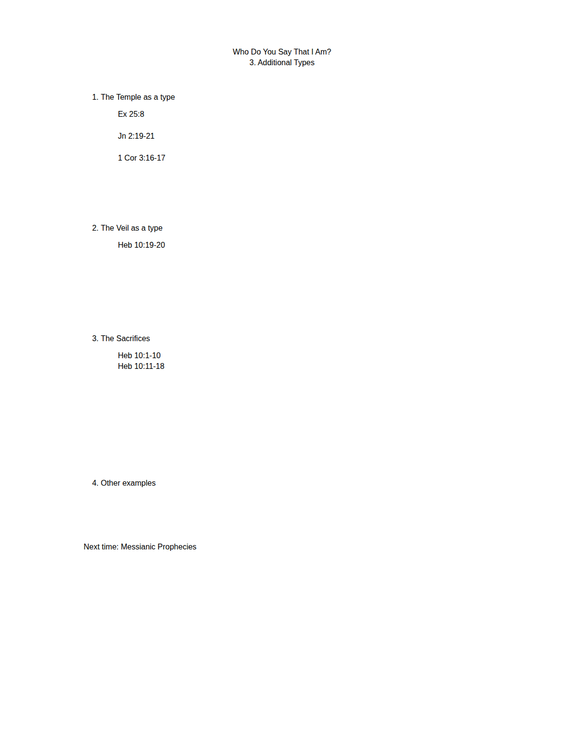Who Do You Say That I Am?
3. Additional Types
The Temple as a type
Ex 25:8
Jn 2:19-21
1 Cor 3:16-17
The Veil as a type
Heb 10:19-20
The Sacrifices
Heb 10:1-10
Heb 10:11-18
Other examples
Next time: Messianic Prophecies